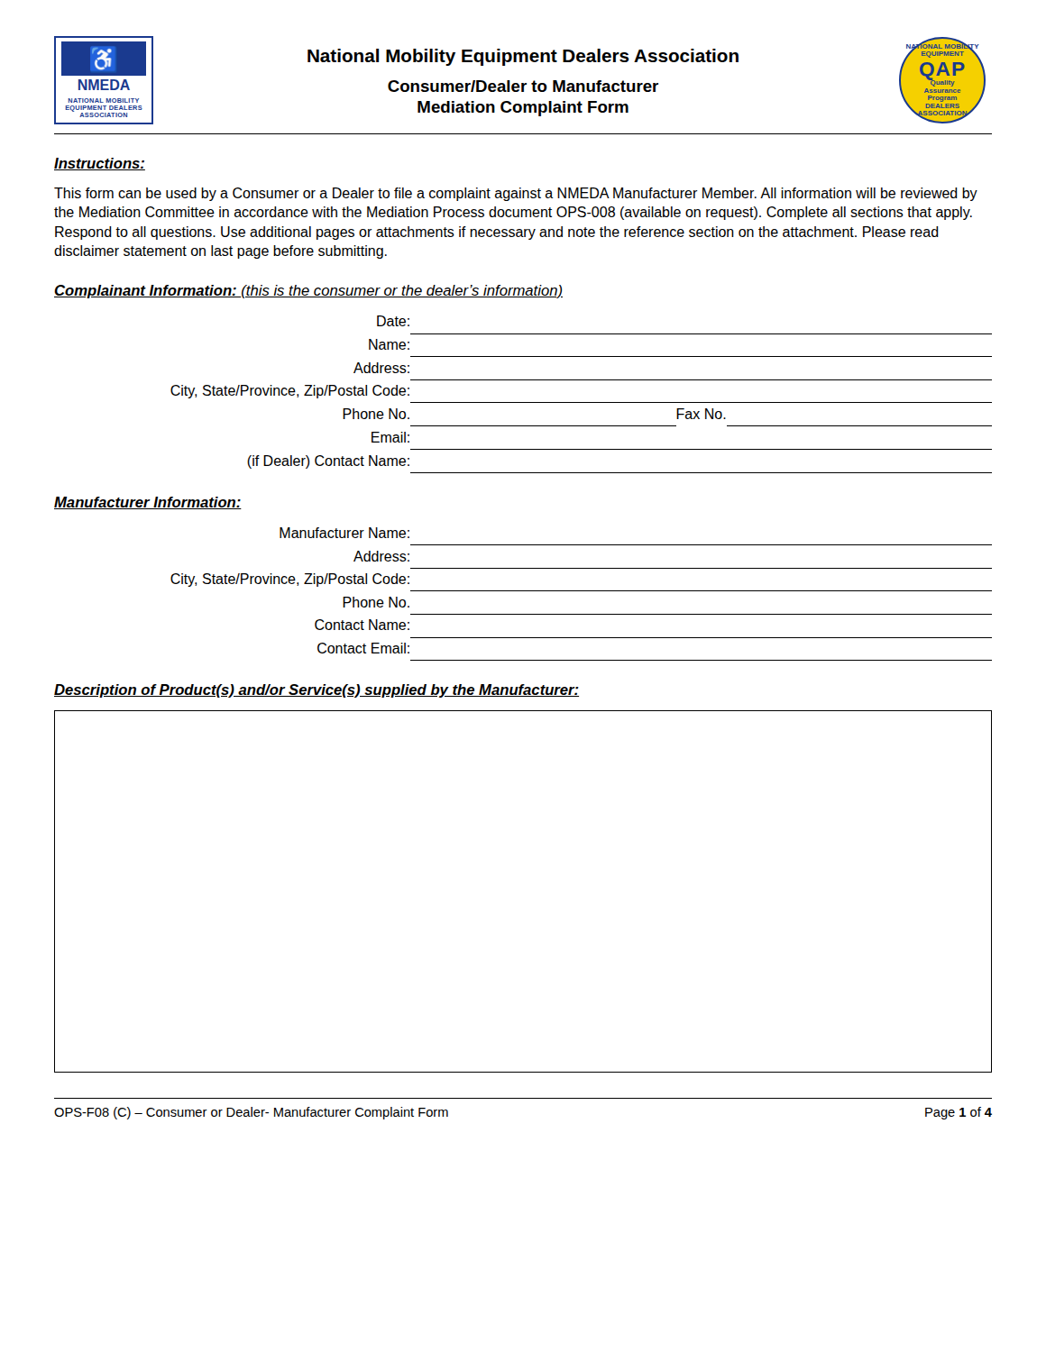♿
NMEDA
NATIONAL MOBILITY
EQUIPMENT DEALERS
ASSOCIATION
National Mobility Equipment Dealers Association
Consumer/Dealer to Manufacturer
Mediation Complaint Form
NATIONAL MOBILITY EQUIPMENT
QAP
Quality
Assurance
Program
DEALERS ASSOCIATION
Instructions:
This form can be used by a Consumer or a Dealer to file a complaint against a NMEDA Manufacturer Member. All information will be reviewed by the Mediation Committee in accordance with the Mediation Process document OPS-008 (available on request). Complete all sections that apply. Respond to all questions. Use additional pages or attachments if necessary and note the reference section on the attachment. Please read disclaimer statement on last page before submitting.
Complainant Information: (this is the consumer or the dealer’s information)
| Date: | |
| Name: | |
| Address: | |
| City, State/Province, Zip/Postal Code: | |
| Phone No. | | Fax No. | |
| Email: | |
| (if Dealer) Contact Name: | |
Manufacturer Information:
| Manufacturer Name: | |
| Address: | |
| City, State/Province, Zip/Postal Code: | |
| Phone No. | |
| Contact Name: | |
| Contact Email: | |
Description of Product(s) and/or Service(s) supplied by the Manufacturer:
OPS-F08 (C) – Consumer or Dealer- Manufacturer Complaint Form Page 1 of 4